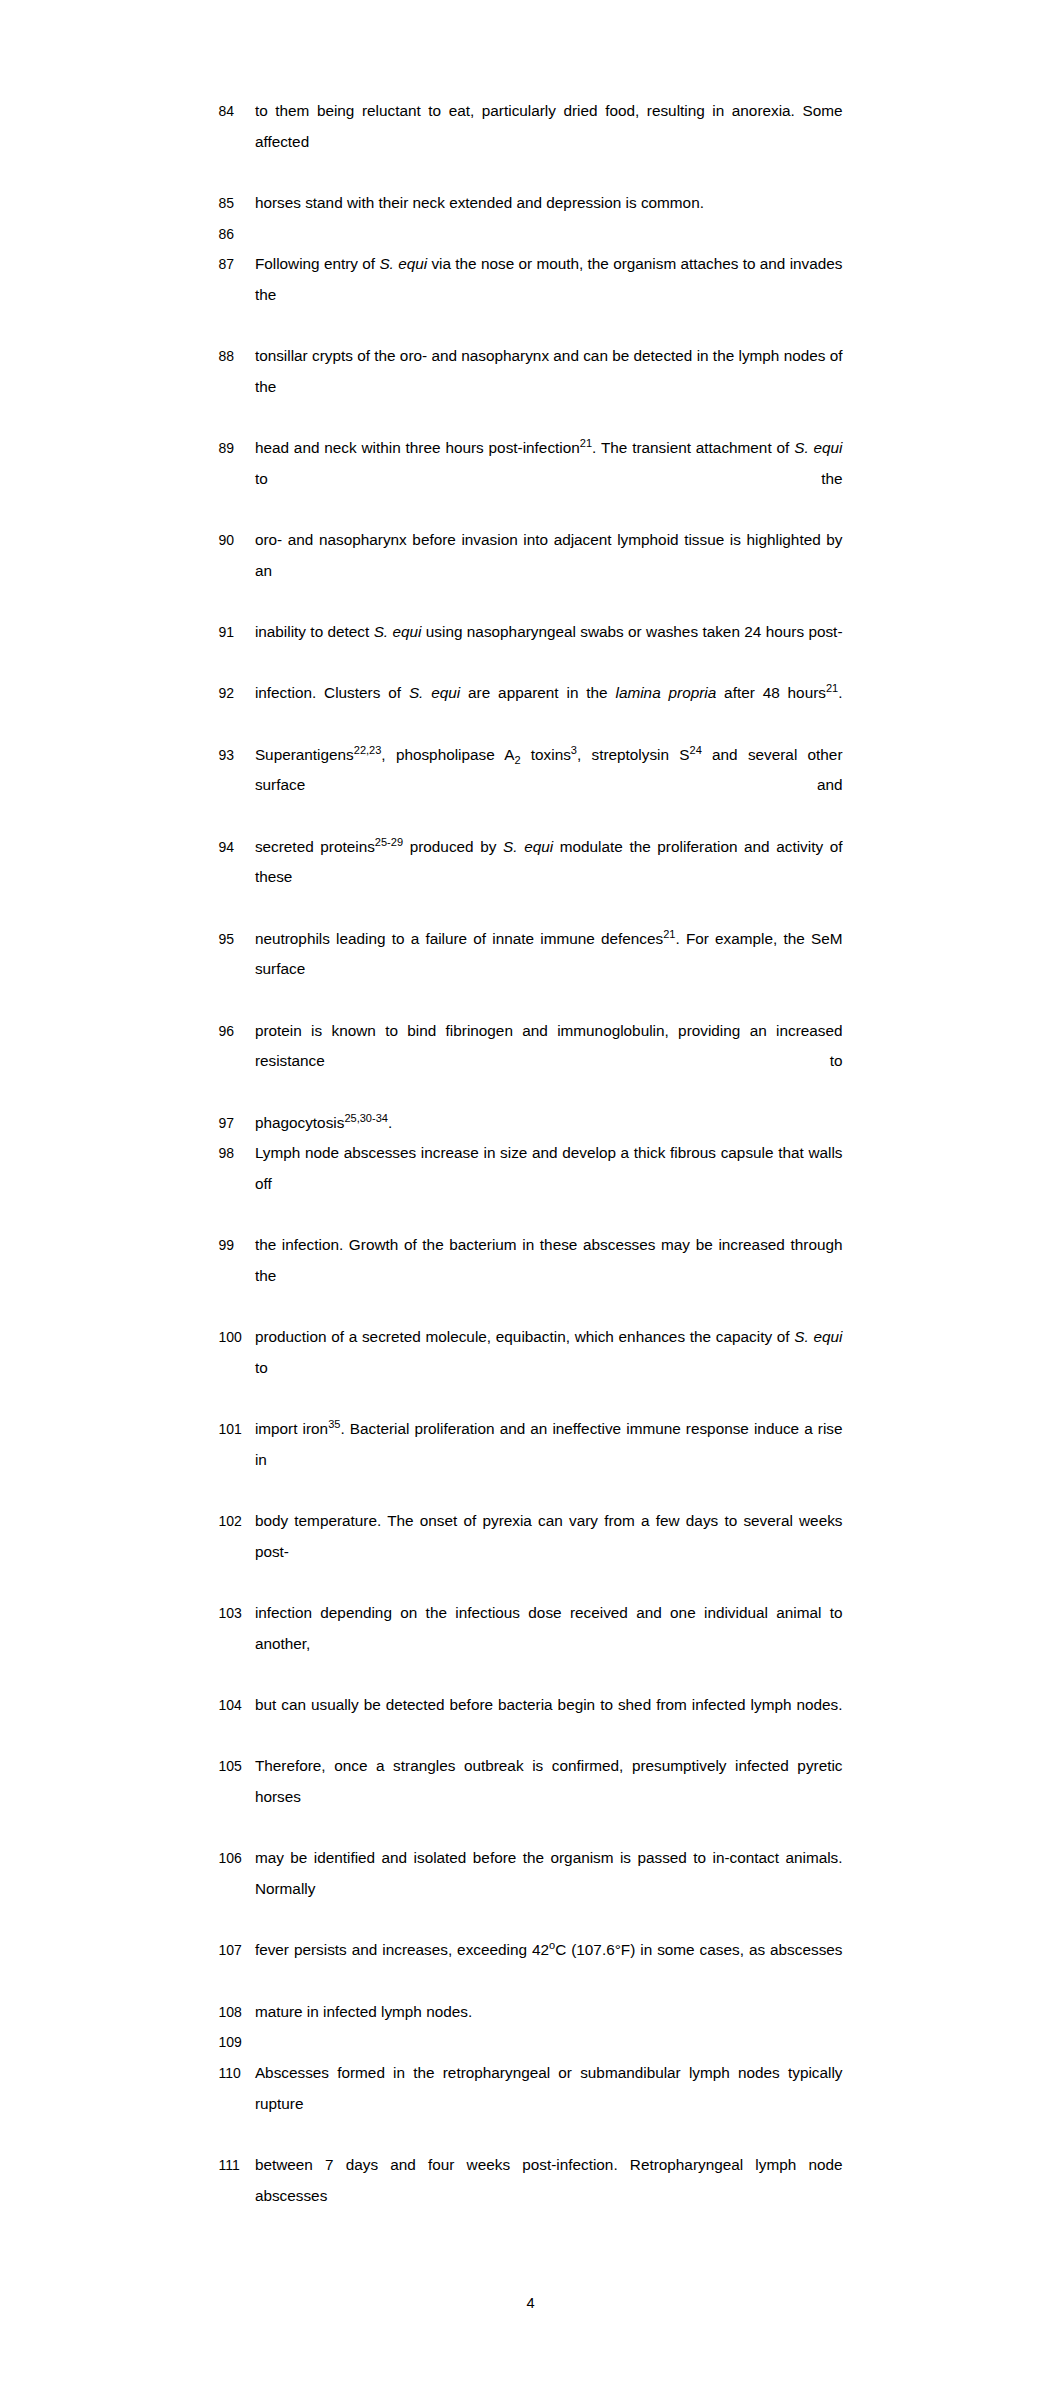84 to them being reluctant to eat, particularly dried food, resulting in anorexia. Some affected
85 horses stand with their neck extended and depression is common.
86
87 Following entry of S. equi via the nose or mouth, the organism attaches to and invades the
88 tonsillar crypts of the oro- and nasopharynx and can be detected in the lymph nodes of the
89 head and neck within three hours post-infection21. The transient attachment of S. equi to the
90 oro- and nasopharynx before invasion into adjacent lymphoid tissue is highlighted by an
91 inability to detect S. equi using nasopharyngeal swabs or washes taken 24 hours post-
92 infection. Clusters of S. equi are apparent in the lamina propria after 48 hours21.
93 Superantigens22,23, phospholipase A2 toxins3, streptolysin S24 and several other surface and
94 secreted proteins25-29 produced by S. equi modulate the proliferation and activity of these
95 neutrophils leading to a failure of innate immune defences21. For example, the SeM surface
96 protein is known to bind fibrinogen and immunoglobulin, providing an increased resistance to
97 phagocytosis25,30-34.
98 Lymph node abscesses increase in size and develop a thick fibrous capsule that walls off
99 the infection. Growth of the bacterium in these abscesses may be increased through the
100 production of a secreted molecule, equibactin, which enhances the capacity of S. equi to
101 import iron35. Bacterial proliferation and an ineffective immune response induce a rise in
102 body temperature. The onset of pyrexia can vary from a few days to several weeks post-
103 infection depending on the infectious dose received and one individual animal to another,
104 but can usually be detected before bacteria begin to shed from infected lymph nodes.
105 Therefore, once a strangles outbreak is confirmed, presumptively infected pyretic horses
106 may be identified and isolated before the organism is passed to in-contact animals. Normally
107 fever persists and increases, exceeding 42oC (107.6°F) in some cases, as abscesses
108 mature in infected lymph nodes.
109
110 Abscesses formed in the retropharyngeal or submandibular lymph nodes typically rupture
111 between 7 days and four weeks post-infection. Retropharyngeal lymph node abscesses
4